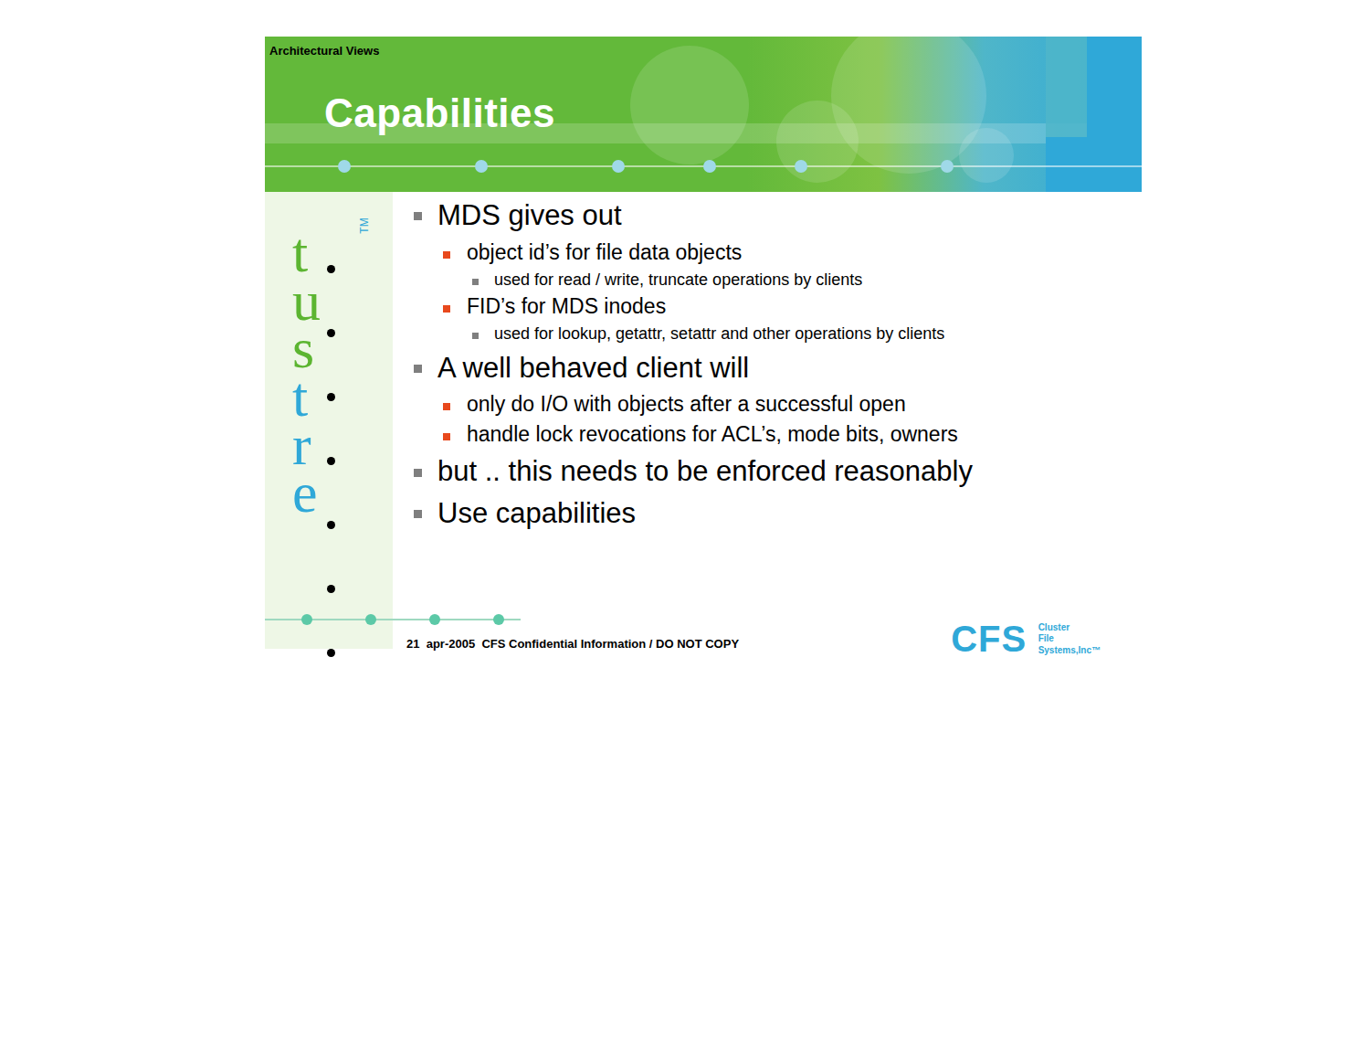Architectural Views
Capabilities
t u s t r e
TM
MDS gives out
object id’s for file data objects
used for read / write, truncate operations by clients
FID’s for MDS inodes
used for lookup, getattr, setattr and other operations by clients
A well behaved client will
only do I/O with objects after a successful open
handle lock revocations for ACL’s, mode bits, owners
but .. this needs to be enforced reasonably
Use capabilities
21 apr-2005 CFS Confidential Information / DO NOT COPY
CFS Cluster
File
Systems,Inc™